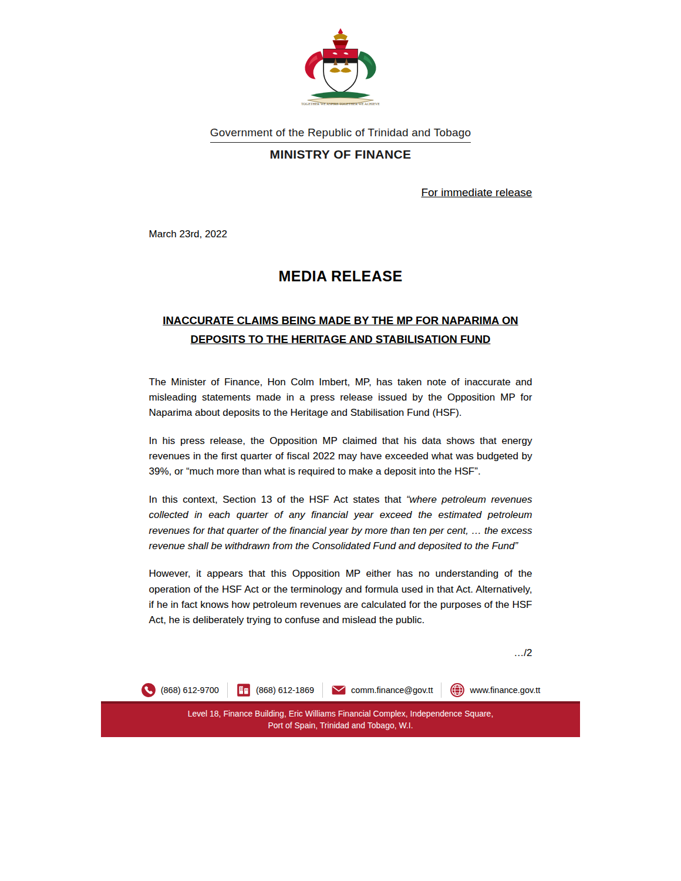TOGETHER WE ASPIRE TOGETHER WE ACHIEVE
Government of the Republic of Trinidad and Tobago
MINISTRY OF FINANCE
For immediate release
March 23rd, 2022
MEDIA RELEASE
Inaccurate claims being made by the MP for Naparima on deposits to the Heritage and Stabilisation Fund
The Minister of Finance, Hon Colm Imbert, MP, has taken note of inaccurate and misleading statements made in a press release issued by the Opposition MP for Naparima about deposits to the Heritage and Stabilisation Fund (HSF).
In his press release, the Opposition MP claimed that his data shows that energy revenues in the first quarter of fiscal 2022 may have exceeded what was budgeted by 39%, or “much more than what is required to make a deposit into the HSF”.
In this context, Section 13 of the HSF Act states that “where petroleum revenues collected in each quarter of any financial year exceed the estimated petroleum revenues for that quarter of the financial year by more than ten per cent, … the excess revenue shall be withdrawn from the Consolidated Fund and deposited to the Fund”
However, it appears that this Opposition MP either has no understanding of the operation of the HSF Act or the terminology and formula used in that Act. Alternatively, if he in fact knows how petroleum revenues are calculated for the purposes of the HSF Act, he is deliberately trying to confuse and mislead the public.
…/2
(868) 612-9700
(868) 612-1869
comm.finance@gov.tt
www.finance.gov.tt
Level 18, Finance Building, Eric Williams Financial Complex, Independence Square,
Port of Spain, Trinidad and Tobago, W.I.